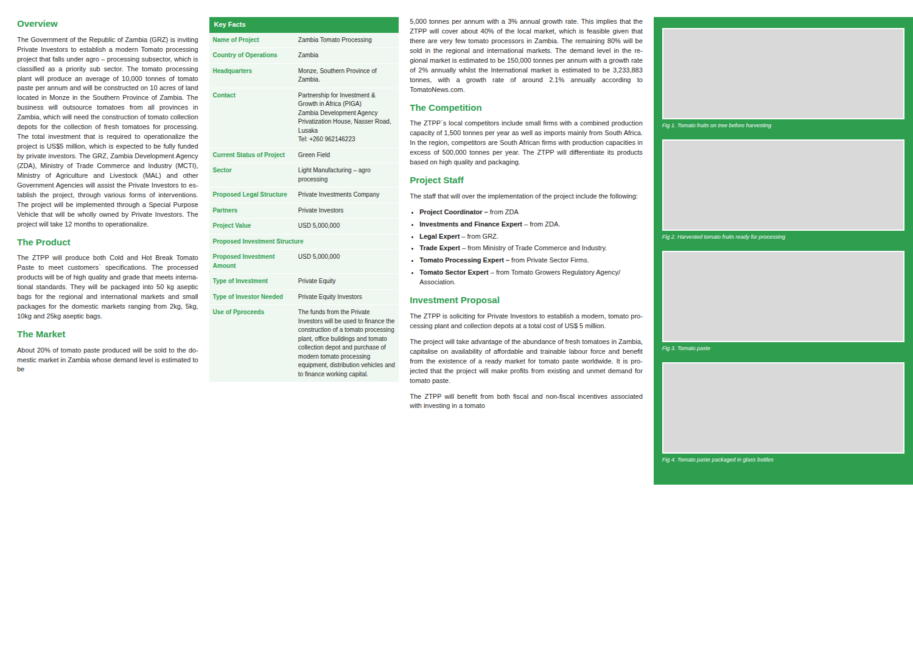Overview
The Government of the Republic of Zambia (GRZ) is inviting Private Investors to establish a modern Tomato processing project that falls under agro – processing subsector, which is classified as a priority sub sector. The tomato processing plant will produce an average of 10,000 tonnes of tomato paste per annum and will be constructed on 10 acres of land located in Monze in the Southern Province of Zambia. The business will outsource tomatoes from all provinces in Zambia, which will need the construction of tomato collection depots for the collection of fresh tomatoes for processing. The total investment that is required to operationalize the project is US$5 million, which is expected to be fully funded by private investors. The GRZ, Zambia Development Agency (ZDA), Ministry of Trade Commerce and Industry (MCTI), Ministry of Agriculture and Livestock (MAL) and other Government Agencies will assist the Private Investors to establish the project, through various forms of interventions. The project will be implemented through a Special Purpose Vehicle that will be wholly owned by Private Investors. The project will take 12 months to operationalize.
The Product
The ZTPP will produce both Cold and Hot Break Tomato Paste to meet customers` specifications. The processed products will be of high quality and grade that meets international standards. They will be packaged into 50 kg aseptic bags for the regional and international markets and small packages for the domestic markets ranging from 2kg, 5kg, 10kg and 25kg aseptic bags.
The Market
About 20% of tomato paste produced will be sold to the domestic market in Zambia whose demand level is estimated to be
Key Facts
| Name of Project | Zambia Tomato Processing |
| Country of Operations | Zambia |
| Headquarters | Monze, Southern Province of Zambia. |
| Contact | Partnership for Investment & Growth in Africa (PIGA) Zambia Development Agency Privatization House, Nasser Road, Lusaka Tel: +260 962146223 |
| Current Status of Project | Green Field |
| Sector | Light Manufacturing – agro processing |
| Proposed Legal Structure | Private Investments Company |
| Partners | Private Investors |
| Project Value | USD 5,000,000 |
| Proposed Investment Structure |
| Proposed Investment Amount | USD 5,000,000 |
| Type of Investment | Private Equity |
| Type of Investor Needed | Private Equity Investors |
| Use of Pproceeds | The funds from the Private Investors will be used to finance the construction of a tomato processing plant, office buildings and tomato collection depot and purchase of modern tomato processing equipment, distribution vehicles and to finance working capital. |
5,000 tonnes per annum with a 3% annual growth rate. This implies that the ZTPP will cover about 40% of the local market, which is feasible given that there are very few tomato processors in Zambia. The remaining 80% will be sold in the regional and international markets. The demand level in the regional market is estimated to be 150,000 tonnes per annum with a growth rate of 2% annually whilst the International market is estimated to be 3,233,883 tonnes, with a growth rate of around 2.1% annually according to TomatoNews.com.
The Competition
The ZTPP`s local competitors include small firms with a combined production capacity of 1,500 tonnes per year as well as imports mainly from South Africa. In the region, competitors are South African firms with production capacities in excess of 500,000 tonnes per year. The ZTPP will differentiate its products based on high quality and packaging.
Project Staff
The staff that will over the implementation of the project include the following:
Project Coordinator – from ZDA
Investments and Finance Expert – from ZDA.
Legal Expert – from GRZ.
Trade Expert – from Ministry of Trade Commerce and Industry.
Tomato Processing Expert – from Private Sector Firms.
Tomato Sector Expert – from Tomato Growers Regulatory Agency/ Association.
Investment Proposal
The ZTPP is soliciting for Private Investors to establish a modern, tomato processing plant and collection depots at a total cost of US$ 5 million.
The project will take advantage of the abundance of fresh tomatoes in Zambia, capitalise on availability of affordable and trainable labour force and benefit from the existence of a ready market for tomato paste worldwide. It is projected that the project will make profits from existing and unmet demand for tomato paste.
The ZTPP will benefit from both fiscal and non-fiscal incentives associated with investing in a tomato
Fig 1. Tomato fruits on tree before harvesting
Fig 2. Harvested tomato fruits ready for processing
Fig 3. Tomato paste
Fig 4. Tomato paste packaged in glass bottles